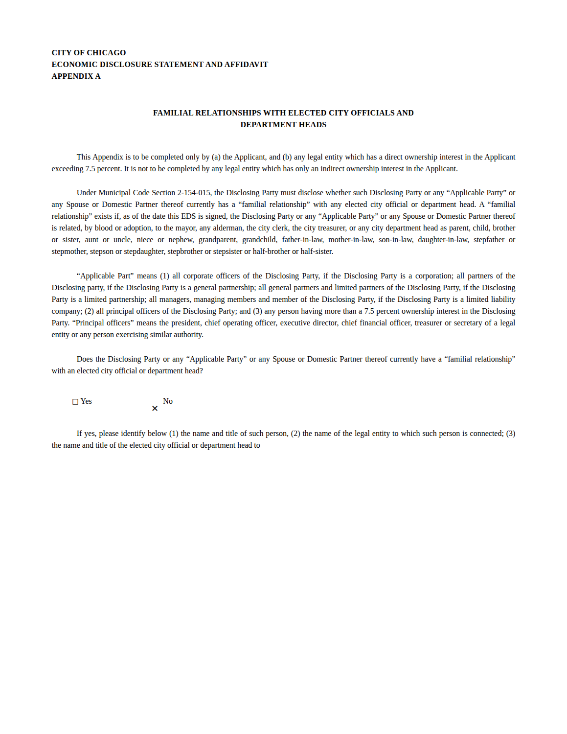CITY OF CHICAGO
ECONOMIC DISCLOSURE STATEMENT AND AFFIDAVIT
APPENDIX A
FAMILIAL RELATIONSHIPS WITH ELECTED CITY OFFICIALS AND
DEPARTMENT HEADS
This Appendix is to be completed only by (a) the Applicant, and (b) any legal entity which has a direct ownership interest in the Applicant exceeding 7.5 percent. It is not to be completed by any legal entity which has only an indirect ownership interest in the Applicant.
Under Municipal Code Section 2-154-015, the Disclosing Party must disclose whether such Disclosing Party or any “Applicable Party” or any Spouse or Domestic Partner thereof currently has a “familial relationship” with any elected city official or department head. A “familial relationship” exists if, as of the date this EDS is signed, the Disclosing Party or any “Applicable Party” or any Spouse or Domestic Partner thereof is related, by blood or adoption, to the mayor, any alderman, the city clerk, the city treasurer, or any city department head as parent, child, brother or sister, aunt or uncle, niece or nephew, grandparent, grandchild, father-in-law, mother-in-law, son-in-law, daughter-in-law, stepfather or stepmother, stepson or stepdaughter, stepbrother or stepsister or half-brother or half-sister.
“Applicable Part” means (1) all corporate officers of the Disclosing Party, if the Disclosing Party is a corporation; all partners of the Disclosing party, if the Disclosing Party is a general partnership; all general partners and limited partners of the Disclosing Party, if the Disclosing Party is a limited partnership; all managers, managing members and member of the Disclosing Party, if the Disclosing Party is a limited liability company; (2) all principal officers of the Disclosing Party; and (3) any person having more than a 7.5 percent ownership interest in the Disclosing Party. “Principal officers” means the president, chief operating officer, executive director, chief financial officer, treasurer or secretary of a legal entity or any person exercising similar authority.
Does the Disclosing Party or any “Applicable Party” or any Spouse or Domestic Partner thereof currently have a “familial relationship” with an elected city official or department head?
□ Yes No
If yes, please identify below (1) the name and title of such person, (2) the name of the legal entity to which such person is connected; (3) the name and title of the elected city official or department head to